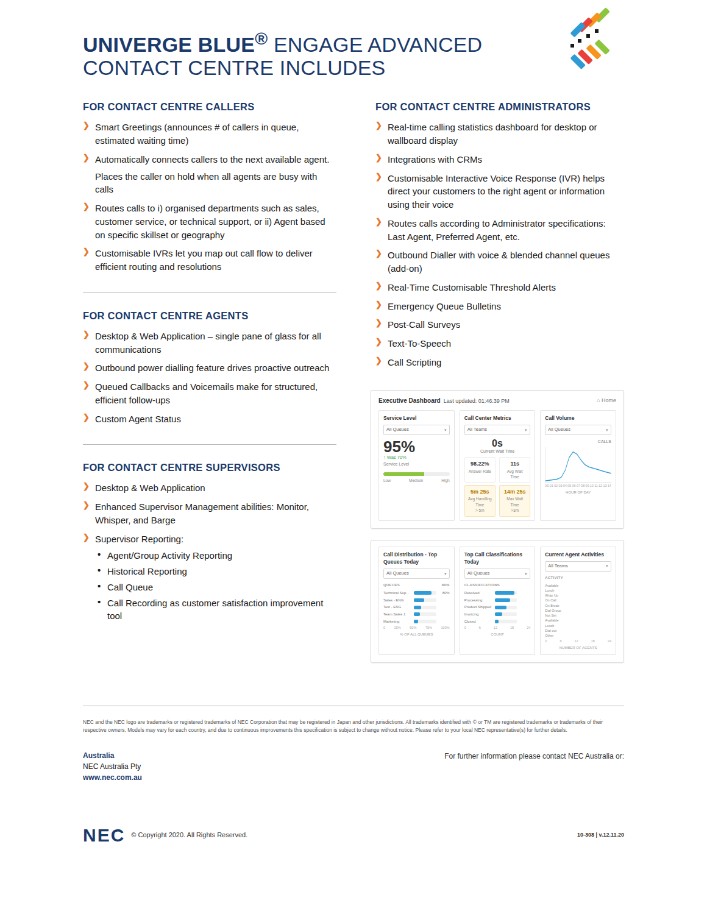UNIVERGE BLUE® ENGAGE ADVANCED
CONTACT CENTRE INCLUDES
For Contact Centre Callers
Smart Greetings (announces # of callers in queue, estimated waiting time)
Automatically connects callers to the next available agent.
Places the caller on hold when all agents are busy with calls
Routes calls to i) organised departments such as sales, customer service, or technical support, or ii) Agent based on specific skillset or geography
Customisable IVRs let you map out call flow to deliver efficient routing and resolutions
For Contact Centre Agents
Desktop & Web Application – single pane of glass for all communications
Outbound power dialling feature drives proactive outreach
Queued Callbacks and Voicemails make for structured, efficient follow-ups
Custom Agent Status
For Contact Centre Supervisors
Desktop & Web Application
Enhanced Supervisor Management abilities: Monitor, Whisper, and Barge
Supervisor Reporting:
Agent/Group Activity Reporting
Historical Reporting
Call Queue
Call Recording as customer satisfaction improvement tool
For Contact Centre Administrators
Real-time calling statistics dashboard for desktop or wallboard display
Integrations with CRMs
Customisable Interactive Voice Response (IVR) helps direct your customers to the right agent or information using their voice
Routes calls according to Administrator specifications: Last Agent, Preferred Agent, etc.
Outbound Dialler with voice & blended channel queues (add-on)
Real-Time Customisable Threshold Alerts
Emergency Queue Bulletins
Post-Call Surveys
Text-To-Speech
Call Scripting
Executive Dashboard Last updated: 01:46:39 PM
⌂ Home
Service Level
All Queues
95%
↑ Was 70%
Service Level
Low Medium High
Call Center Metrics
All Teams
0s
Current Wait Time
98.22%
Answer Rate
11s
Avg Wait Time
5m 25s
Avg Handling Time
> 5m
14m 25s
Max Wait Time
>3m
Call Volume
All Queues
CALLS
000102030405060708091011121314
HOUR OF DAY
Call Distribution - Top Queues Today
All Queues
Queues 80%
Technical Suppo… 80%
Sales - ENG
Test - ENG
Team Sales 1
Marketing
025% 50% 75% 100%
% OF ALL QUEUES
Top Call Classifications Today
All Queues
Classifications
Resolved
Processing
Product Shipped
Invoicing
Closed
06121824
COUNT
Current Agent Activities
All Teams
Activity
Available
Lunch
Wrap Up
On Call
On Break
Dial Group
Not Set
Available
Lunch
Dial out
Other
06121824
NUMBER OF AGENTS
NEC and the NEC logo are trademarks or registered trademarks of NEC Corporation that may be registered in Japan and other jurisdictions. All trademarks identified with © or TM are registered trademarks or trademarks of their respective owners. Models may vary for each country, and due to continuous improvements this specification is subject to change without notice. Please refer to your local NEC representative(s) for further details.
Australia
NEC Australia Pty
www.nec.com.au
For further information please contact NEC Australia or:
NEC © Copyright 2020. All Rights Reserved.
10-308 | v.12.11.20